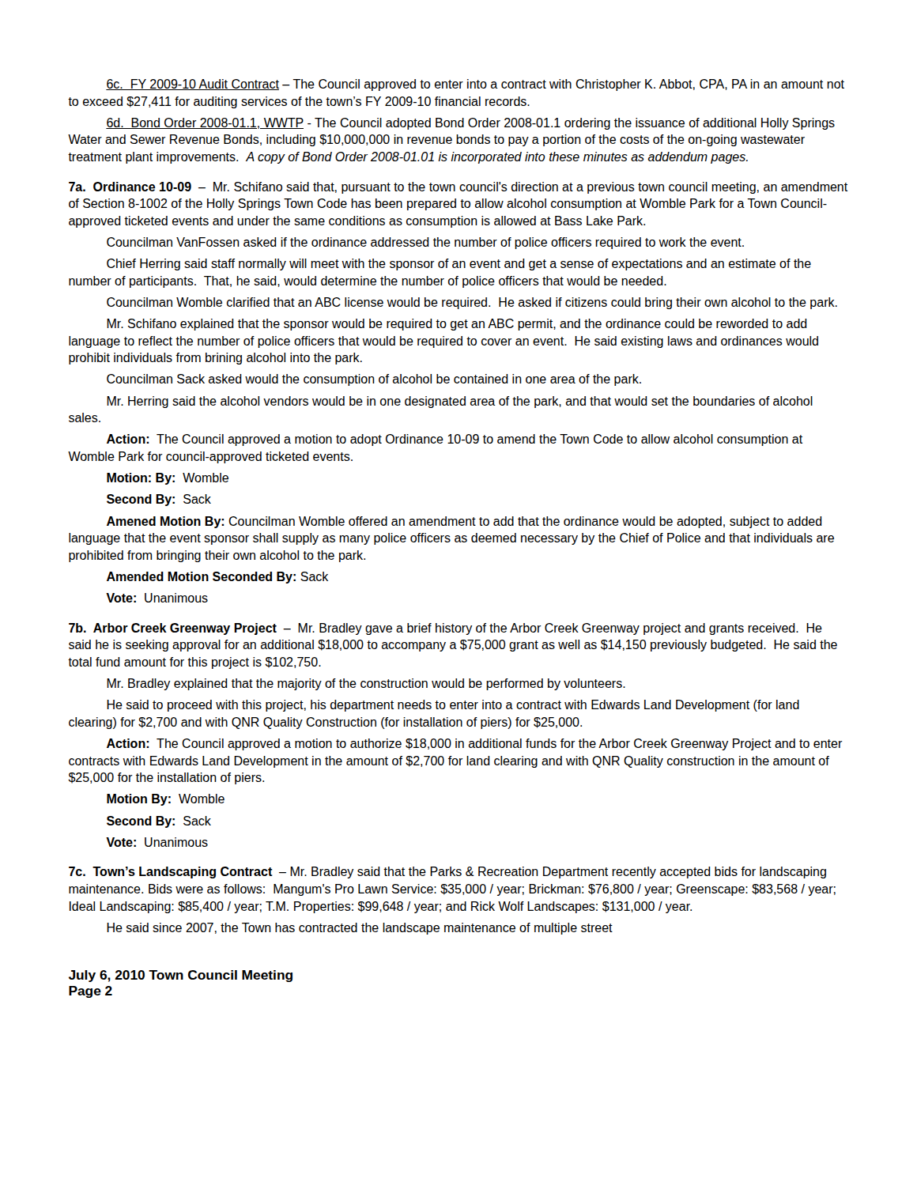6c. FY 2009-10 Audit Contract – The Council approved to enter into a contract with Christopher K. Abbot, CPA, PA in an amount not to exceed $27,411 for auditing services of the town’s FY 2009-10 financial records.
6d. Bond Order 2008-01.1, WWTP - The Council adopted Bond Order 2008-01.1 ordering the issuance of additional Holly Springs Water and Sewer Revenue Bonds, including $10,000,000 in revenue bonds to pay a portion of the costs of the on-going wastewater treatment plant improvements. A copy of Bond Order 2008-01.01 is incorporated into these minutes as addendum pages.
7a. Ordinance 10-09 – Mr. Schifano said that, pursuant to the town council's direction at a previous town council meeting, an amendment of Section 8-1002 of the Holly Springs Town Code has been prepared to allow alcohol consumption at Womble Park for a Town Council-approved ticketed events and under the same conditions as consumption is allowed at Bass Lake Park.
Councilman VanFossen asked if the ordinance addressed the number of police officers required to work the event.
Chief Herring said staff normally will meet with the sponsor of an event and get a sense of expectations and an estimate of the number of participants. That, he said, would determine the number of police officers that would be needed.
Councilman Womble clarified that an ABC license would be required. He asked if citizens could bring their own alcohol to the park.
Mr. Schifano explained that the sponsor would be required to get an ABC permit, and the ordinance could be reworded to add language to reflect the number of police officers that would be required to cover an event. He said existing laws and ordinances would prohibit individuals from brining alcohol into the park.
Councilman Sack asked would the consumption of alcohol be contained in one area of the park.
Mr. Herring said the alcohol vendors would be in one designated area of the park, and that would set the boundaries of alcohol sales.
Action: The Council approved a motion to adopt Ordinance 10-09 to amend the Town Code to allow alcohol consumption at Womble Park for council-approved ticketed events.
Motion: By: Womble
Second By: Sack
Amened Motion By: Councilman Womble offered an amendment to add that the ordinance would be adopted, subject to added language that the event sponsor shall supply as many police officers as deemed necessary by the Chief of Police and that individuals are prohibited from bringing their own alcohol to the park.
Amended Motion Seconded By: Sack
Vote: Unanimous
7b. Arbor Creek Greenway Project – Mr. Bradley gave a brief history of the Arbor Creek Greenway project and grants received. He said he is seeking approval for an additional $18,000 to accompany a $75,000 grant as well as $14,150 previously budgeted. He said the total fund amount for this project is $102,750.
Mr. Bradley explained that the majority of the construction would be performed by volunteers.
He said to proceed with this project, his department needs to enter into a contract with Edwards Land Development (for land clearing) for $2,700 and with QNR Quality Construction (for installation of piers) for $25,000.
Action: The Council approved a motion to authorize $18,000 in additional funds for the Arbor Creek Greenway Project and to enter contracts with Edwards Land Development in the amount of $2,700 for land clearing and with QNR Quality construction in the amount of $25,000 for the installation of piers.
Motion By: Womble
Second By: Sack
Vote: Unanimous
7c. Town’s Landscaping Contract – Mr. Bradley said that the Parks & Recreation Department recently accepted bids for landscaping maintenance. Bids were as follows: Mangum's Pro Lawn Service: $35,000 / year; Brickman: $76,800 / year; Greenscape: $83,568 / year; Ideal Landscaping: $85,400 / year; T.M. Properties: $99,648 / year; and Rick Wolf Landscapes: $131,000 / year.
He said since 2007, the Town has contracted the landscape maintenance of multiple street
July 6, 2010 Town Council Meeting
Page 2